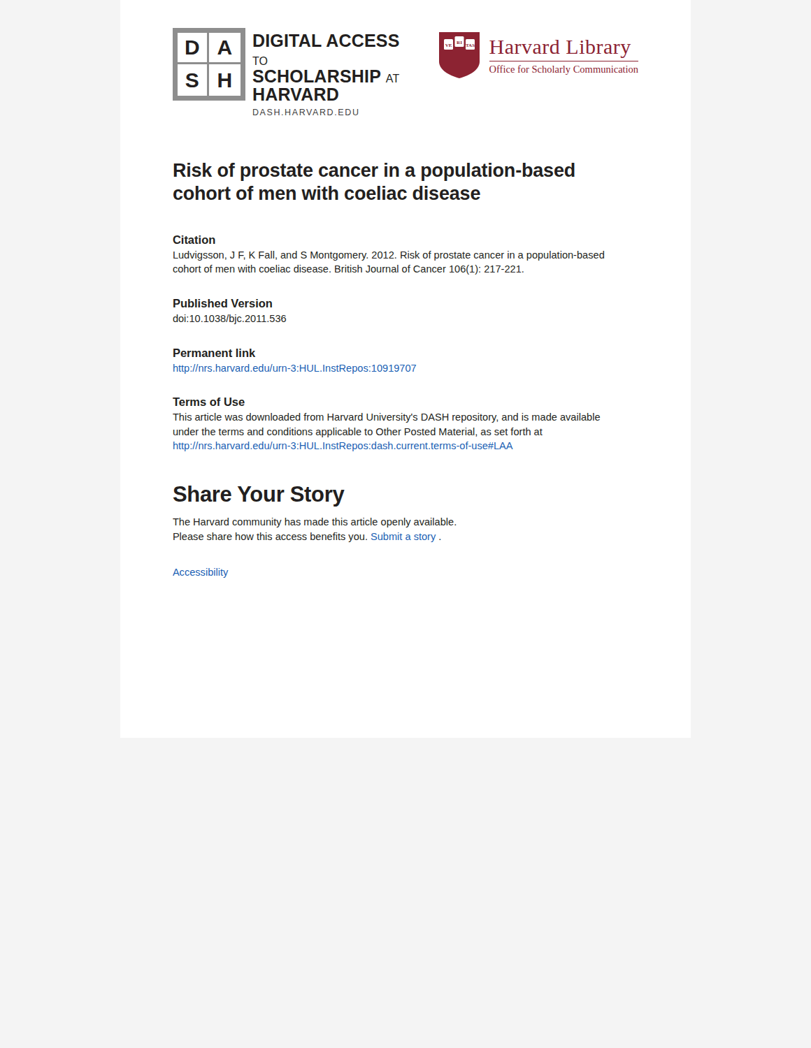DASH
DIGITAL ACCESS TO
SCHOLARSHIP AT HARVARD
DASH.HARVARD.EDU
VE RI TAS
Harvard Library
Office for Scholarly Communication
Risk of prostate cancer in a population-based cohort of men with coeliac disease
Citation
Ludvigsson, J F, K Fall, and S Montgomery. 2012. Risk of prostate cancer in a population-based cohort of men with coeliac disease. British Journal of Cancer 106(1): 217-221.
Published Version
doi:10.1038/bjc.2011.536
Permanent link
http://nrs.harvard.edu/urn-3:HUL.InstRepos:10919707
Terms of Use
This article was downloaded from Harvard University's DASH repository, and is made available under the terms and conditions applicable to Other Posted Material, as set forth at http://nrs.harvard.edu/urn-3:HUL.InstRepos:dash.current.terms-of-use#LAA
Share Your Story
The Harvard community has made this article openly available.
Please share how this access benefits you. Submit a story .
Accessibility